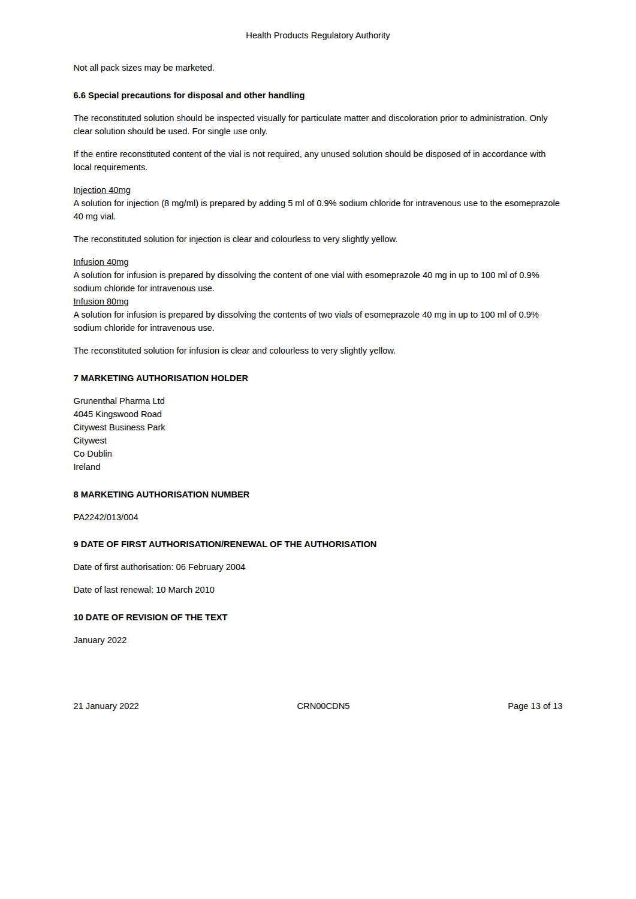Health Products Regulatory Authority
Not all pack sizes may be marketed.
6.6 Special precautions for disposal and other handling
The reconstituted solution should be inspected visually for particulate matter and discoloration prior to administration. Only clear solution should be used. For single use only.
If the entire reconstituted content of the vial is not required, any unused solution should be disposed of in accordance with local requirements.
Injection 40mg
A solution for injection (8 mg/ml) is prepared by adding 5 ml of 0.9% sodium chloride for intravenous use to the esomeprazole 40 mg vial.
The reconstituted solution for injection is clear and colourless to very slightly yellow.
Infusion 40mg
A solution for infusion is prepared by dissolving the content of one vial with esomeprazole 40 mg in up to 100 ml of 0.9% sodium chloride for intravenous use.
Infusion 80mg
A solution for infusion is prepared by dissolving the contents of two vials of esomeprazole 40 mg in up to 100 ml of 0.9% sodium chloride for intravenous use.
The reconstituted solution for infusion is clear and colourless to very slightly yellow.
7 MARKETING AUTHORISATION HOLDER
Grunenthal Pharma Ltd 4045 Kingswood Road Citywest Business Park Citywest Co Dublin Ireland
8 MARKETING AUTHORISATION NUMBER
PA2242/013/004
9 DATE OF FIRST AUTHORISATION/RENEWAL OF THE AUTHORISATION
Date of first authorisation: 06 February 2004
Date of last renewal: 10 March 2010
10 DATE OF REVISION OF THE TEXT
January 2022
21 January 2022
CRN00CDN5
Page 13 of 13